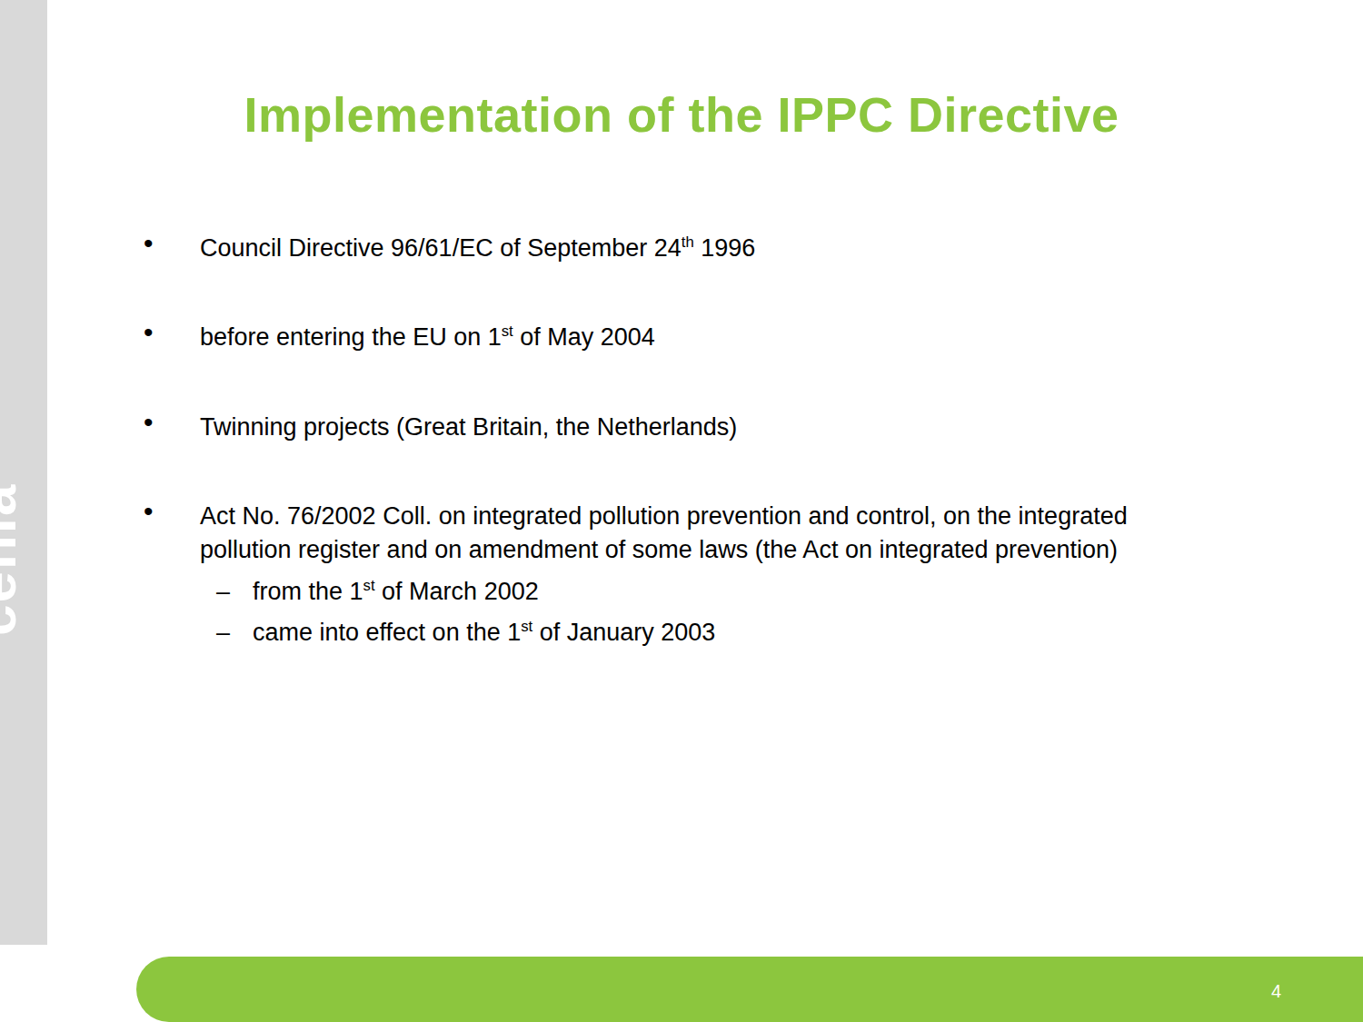cenia
Implementation of the IPPC Directive
Council Directive 96/61/EC of September 24th 1996
before entering the EU on 1st of May 2004
Twinning projects (Great Britain, the Netherlands)
Act No. 76/2002 Coll. on integrated pollution prevention and control, on the integrated pollution register and on amendment of some laws (the Act on integrated prevention)
from the 1st of March 2002
came into effect on the 1st of January 2003
4